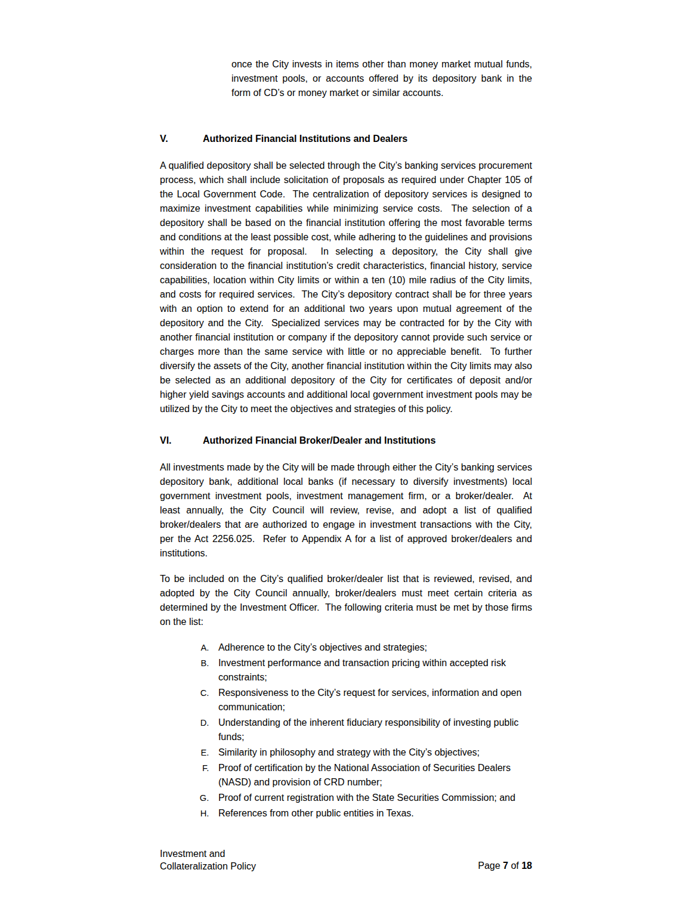once the City invests in items other than money market mutual funds, investment pools, or accounts offered by its depository bank in the form of CD’s or money market or similar accounts.
V.
Authorized Financial Institutions and Dealers
A qualified depository shall be selected through the City’s banking services procurement process, which shall include solicitation of proposals as required under Chapter 105 of the Local Government Code. The centralization of depository services is designed to maximize investment capabilities while minimizing service costs. The selection of a depository shall be based on the financial institution offering the most favorable terms and conditions at the least possible cost, while adhering to the guidelines and provisions within the request for proposal. In selecting a depository, the City shall give consideration to the financial institution’s credit characteristics, financial history, service capabilities, location within City limits or within a ten (10) mile radius of the City limits, and costs for required services. The City’s depository contract shall be for three years with an option to extend for an additional two years upon mutual agreement of the depository and the City. Specialized services may be contracted for by the City with another financial institution or company if the depository cannot provide such service or charges more than the same service with little or no appreciable benefit. To further diversify the assets of the City, another financial institution within the City limits may also be selected as an additional depository of the City for certificates of deposit and/or higher yield savings accounts and additional local government investment pools may be utilized by the City to meet the objectives and strategies of this policy.
VI.
Authorized Financial Broker/Dealer and Institutions
All investments made by the City will be made through either the City’s banking services depository bank, additional local banks (if necessary to diversify investments) local government investment pools, investment management firm, or a broker/dealer. At least annually, the City Council will review, revise, and adopt a list of qualified broker/dealers that are authorized to engage in investment transactions with the City, per the Act 2256.025. Refer to Appendix A for a list of approved broker/dealers and institutions.
To be included on the City’s qualified broker/dealer list that is reviewed, revised, and adopted by the City Council annually, broker/dealers must meet certain criteria as determined by the Investment Officer. The following criteria must be met by those firms on the list:
Adherence to the City’s objectives and strategies;
Investment performance and transaction pricing within accepted risk constraints;
Responsiveness to the City’s request for services, information and open communication;
Understanding of the inherent fiduciary responsibility of investing public funds;
Similarity in philosophy and strategy with the City’s objectives;
Proof of certification by the National Association of Securities Dealers (NASD) and provision of CRD number;
Proof of current registration with the State Securities Commission; and
References from other public entities in Texas.
Investment and
Collateralization Policy
Page 7 of 18